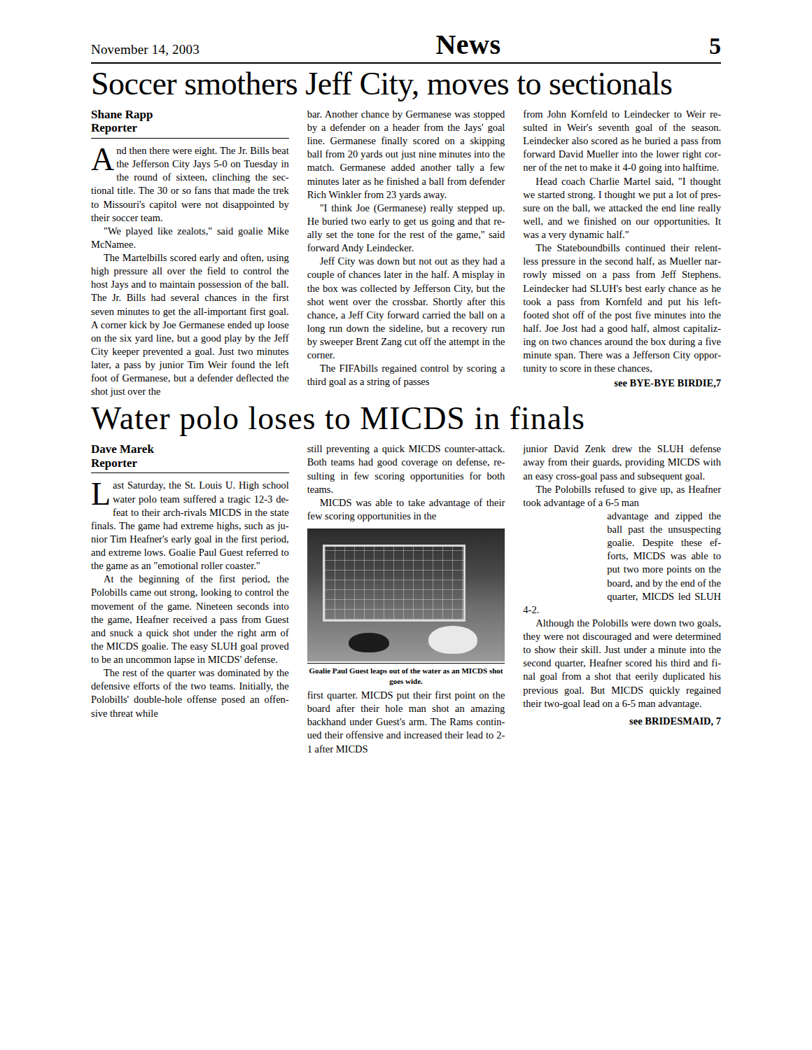November 14, 2003
News
5
Soccer smothers Jeff City, moves to sectionals
Shane Rapp
Reporter
And then there were eight. The Jr. Bills beat the Jefferson City Jays 5-0 on Tuesday in the round of sixteen, clinching the sectional title. The 30 or so fans that made the trek to Missouri's capitol were not disappointed by their soccer team.
"We played like zealots," said goalie Mike McNamee.
The Martelbills scored early and often, using high pressure all over the field to control the host Jays and to maintain possession of the ball. The Jr. Bills had several chances in the first seven minutes to get the all-important first goal. A corner kick by Joe Germanese ended up loose on the six yard line, but a good play by the Jeff City keeper prevented a goal. Just two minutes later, a pass by junior Tim Weir found the left foot of Germanese, but a defender deflected the shot just over the
bar. Another chance by Germanese was stopped by a defender on a header from the Jays' goal line. Germanese finally scored on a skipping ball from 20 yards out just nine minutes into the match. Germanese added another tally a few minutes later as he finished a ball from defender Rich Winkler from 23 yards away.
"I think Joe (Germanese) really stepped up. He buried two early to get us going and that really set the tone for the rest of the game," said forward Andy Leindecker.
Jeff City was down but not out as they had a couple of chances later in the half. A misplay in the box was collected by Jefferson City, but the shot went over the crossbar. Shortly after this chance, a Jeff City forward carried the ball on a long run down the sideline, but a recovery run by sweeper Brent Zang cut off the attempt in the corner.
The FIFAbills regained control by scoring a third goal as a string of passes
from John Kornfeld to Leindecker to Weir resulted in Weir's seventh goal of the season. Leindecker also scored as he buried a pass from forward David Mueller into the lower right corner of the net to make it 4-0 going into halftime.
Head coach Charlie Martel said, "I thought we started strong. I thought we put a lot of pressure on the ball, we attacked the end line really well, and we finished on our opportunities. It was a very dynamic half."
The Stateboundbills continued their relentless pressure in the second half, as Mueller narrowly missed on a pass from Jeff Stephens. Leindecker had SLUH's best early chance as he took a pass from Kornfeld and put his left-footed shot off of the post five minutes into the half. Joe Jost had a good half, almost capitalizing on two chances around the box during a five minute span. There was a Jefferson City opportunity to score in these chances,
see BYE-BYE BIRDIE,7
Water polo loses to MICDS in finals
Dave Marek
Reporter
Last Saturday, the St. Louis U. High school water polo team suffered a tragic 12-3 defeat to their arch-rivals MICDS in the state finals. The game had extreme highs, such as junior Tim Heafner's early goal in the first period, and extreme lows. Goalie Paul Guest referred to the game as an "emotional roller coaster."
At the beginning of the first period, the Polobills came out strong, looking to control the movement of the game. Nineteen seconds into the game, Heafner received a pass from Guest and snuck a quick shot under the right arm of the MICDS goalie. The easy SLUH goal proved to be an uncommon lapse in MICDS' defense.
The rest of the quarter was dominated by the defensive efforts of the two teams. Initially, the Polobills' double-hole offense posed an offensive threat while
still preventing a quick MICDS counter-attack. Both teams had good coverage on defense, resulting in few scoring opportunities for both teams.
MICDS was able to take advantage of their few scoring opportunities in the
PHOTO BY CHARLIE HALL
Goalie Paul Guest leaps out of the water as an MICDS shot goes wide.
first quarter. MICDS put their first point on the board after their hole man shot an amazing backhand under Guest's arm. The Rams continued their offensive and increased their lead to 2-1 after MICDS
junior David Zenk drew the SLUH defense away from their guards, providing MICDS with an easy cross-goal pass and subsequent goal.
The Polobills refused to give up, as Heafner took advantage of a 6-5 man
advantage and zipped the ball past the unsuspecting goalie. Despite these efforts, MICDS was able to put two more points on the board, and by the end of the quarter, MICDS led SLUH 4-2.
Although the Polobills were down two goals, they were not discouraged and were determined to show their skill. Just under a minute into the second quarter, Heafner scored his third and final goal from a shot that eerily duplicated his previous goal. But MICDS quickly regained their two-goal lead on a 6-5 man advantage.
see BRIDESMAID, 7